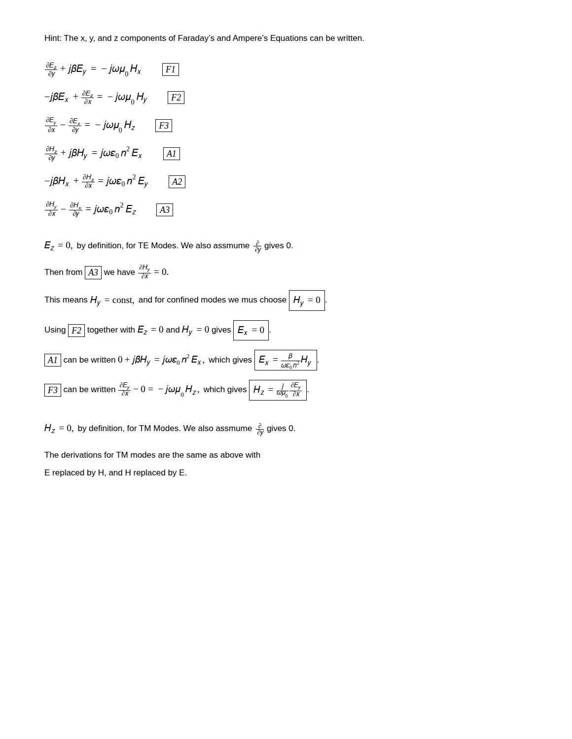Hint: The x, y, and z components of Faraday’s and Ampere’s Equations can be written.
∂Ez ∂y + jβEy = −jωμ0Hx F1
−jβEx + ∂Ez ∂x = −jωμ0Hy F2
∂Ey ∂x − ∂Ex ∂y = −jωμ0Hz F3
∂Hz ∂y + jβHy = jωε0n2Ex A1
−jβHx + ∂Hz ∂x = jωε0n2Ey A2
∂Hy ∂x − ∂Hx ∂y = jωε0n2Ez A3
Ez=0, by definition, for TE Modes. We also assmume ∂∂y gives 0.
Then from A3 we have ∂Hy ∂x =0.
This means Hy=const, and for confined modes we mus choose Hy=0 .
Using F2 together with Ez=0 and Hy=0 gives Ex=0 .
A1 can be written 0+jβHy = jωε0n2Ex, which gives Ex = β ωε0n2 Hy .
F3 can be written ∂Ey ∂x −0 = −jωμ0Hz, which gives Hz = j ωμ0 ∂Ey ∂x .
Hz=0, by definition, for TM Modes. We also assmume ∂∂y gives 0.
The derivations for TM modes are the same as above with
E replaced by H, and H replaced by E.